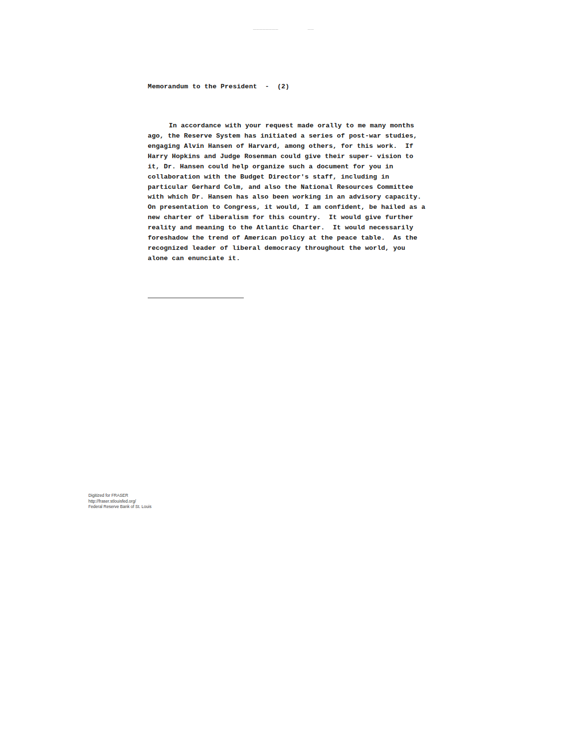——————————
Memorandum to the President - (2)
In accordance with your request made orally to me many months ago, the Reserve System has initiated a series of post-war studies, engaging Alvin Hansen of Harvard, among others, for this work. If Harry Hopkins and Judge Rosenman could give their super‑ vision to it, Dr. Hansen could help organize such a document for you in collaboration with the Budget Director's staff, including in particular Gerhard Colm, and also the National Resources Committee with which Dr. Hansen has also been working in an advisory capacity. On presentation to Congress, it would, I am confident, be hailed as a new charter of liberalism for this country. It would give further reality and meaning to the Atlantic Charter. It would necessarily foreshadow the trend of American policy at the peace table. As the recognized leader of liberal democracy throughout the world, you alone can enunciate it.
Digitized for FRASER
http://fraser.stlouisfed.org/
Federal Reserve Bank of St. Louis